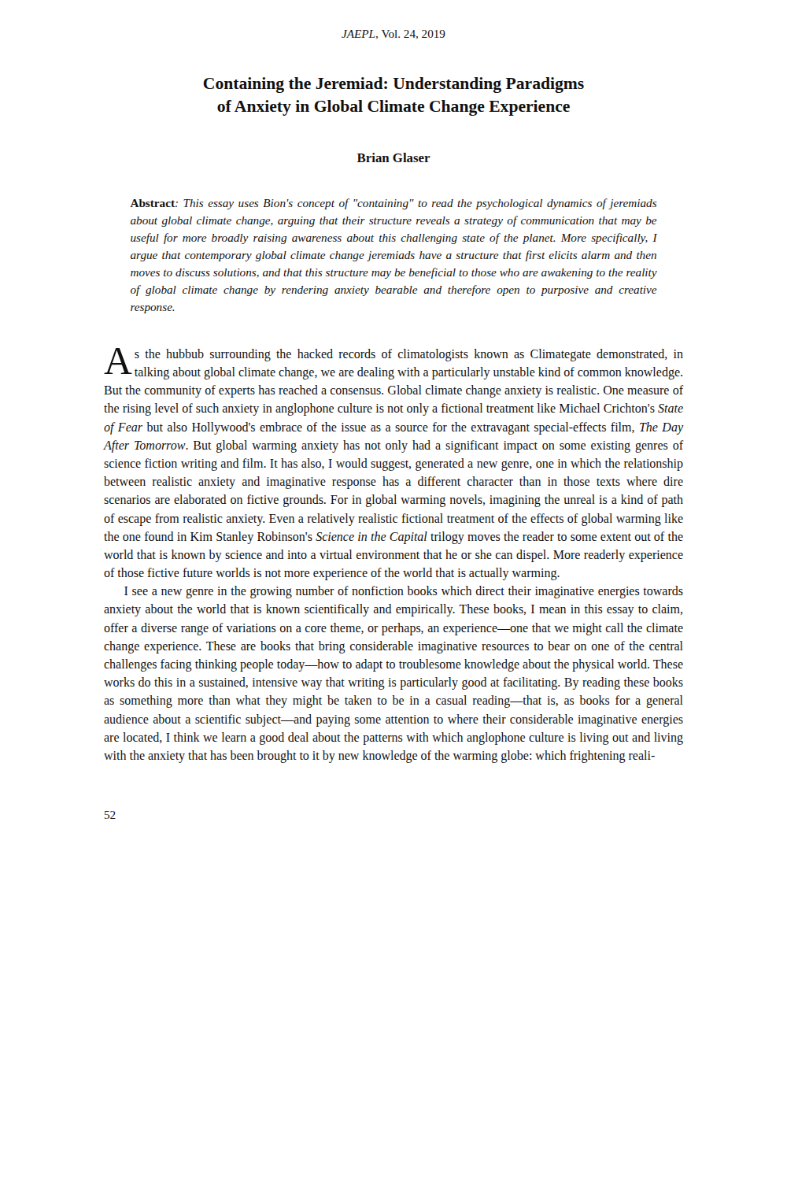JAEPL, Vol. 24, 2019
Containing the Jeremiad: Understanding Paradigms
of Anxiety in Global Climate Change Experience
Brian Glaser
Abstract: This essay uses Bion's concept of "containing" to read the psychological dynamics of jeremiads about global climate change, arguing that their structure reveals a strategy of communication that may be useful for more broadly raising awareness about this challenging state of the planet. More specifically, I argue that contemporary global climate change jeremiads have a structure that first elicits alarm and then moves to discuss solutions, and that this structure may be beneficial to those who are awakening to the reality of global climate change by rendering anxiety bearable and therefore open to purposive and creative response.
As the hubbub surrounding the hacked records of climatologists known as Climategate demonstrated, in talking about global climate change, we are dealing with a particularly unstable kind of common knowledge. But the community of experts has reached a consensus. Global climate change anxiety is realistic. One measure of the rising level of such anxiety in anglophone culture is not only a fictional treatment like Michael Crichton's State of Fear but also Hollywood's embrace of the issue as a source for the extravagant special-effects film, The Day After Tomorrow. But global warming anxiety has not only had a significant impact on some existing genres of science fiction writing and film. It has also, I would suggest, generated a new genre, one in which the relationship between realistic anxiety and imaginative response has a different character than in those texts where dire scenarios are elaborated on fictive grounds. For in global warming novels, imagining the unreal is a kind of path of escape from realistic anxiety. Even a relatively realistic fictional treatment of the effects of global warming like the one found in Kim Stanley Robinson's Science in the Capital trilogy moves the reader to some extent out of the world that is known by science and into a virtual environment that he or she can dispel. More readerly experience of those fictive future worlds is not more experience of the world that is actually warming.
I see a new genre in the growing number of nonfiction books which direct their imaginative energies towards anxiety about the world that is known scientifically and empirically. These books, I mean in this essay to claim, offer a diverse range of variations on a core theme, or perhaps, an experience—one that we might call the climate change experience. These are books that bring considerable imaginative resources to bear on one of the central challenges facing thinking people today—how to adapt to troublesome knowledge about the physical world. These works do this in a sustained, intensive way that writing is particularly good at facilitating. By reading these books as something more than what they might be taken to be in a casual reading—that is, as books for a general audience about a scientific subject—and paying some attention to where their considerable imaginative energies are located, I think we learn a good deal about the patterns with which anglophone culture is living out and living with the anxiety that has been brought to it by new knowledge of the warming globe: which frightening reali-
52